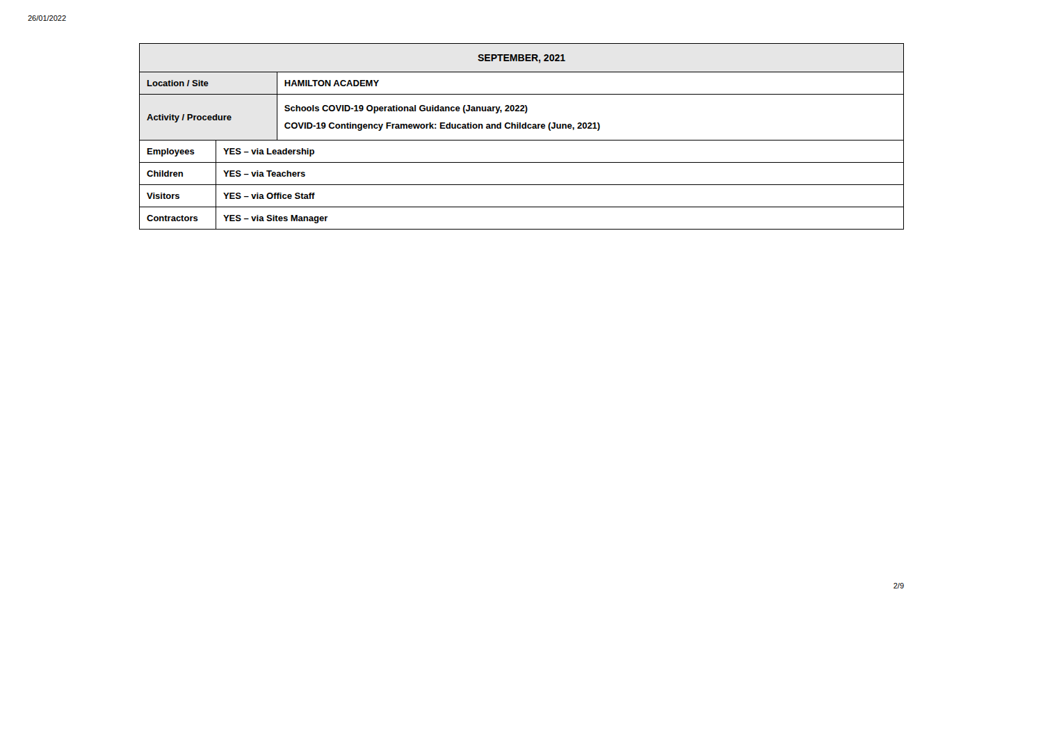26/01/2022
| SEPTEMBER, 2021 |
| Location / Site | HAMILTON ACADEMY |
| Activity / Procedure | Schools COVID-19 Operational Guidance (January, 2022) COVID-19 Contingency Framework: Education and Childcare (June, 2021) |
| Employees | YES – via Leadership |
| Children | YES – via Teachers |
| Visitors | YES – via Office Staff |
| Contractors | YES – via Sites Manager |
2/9